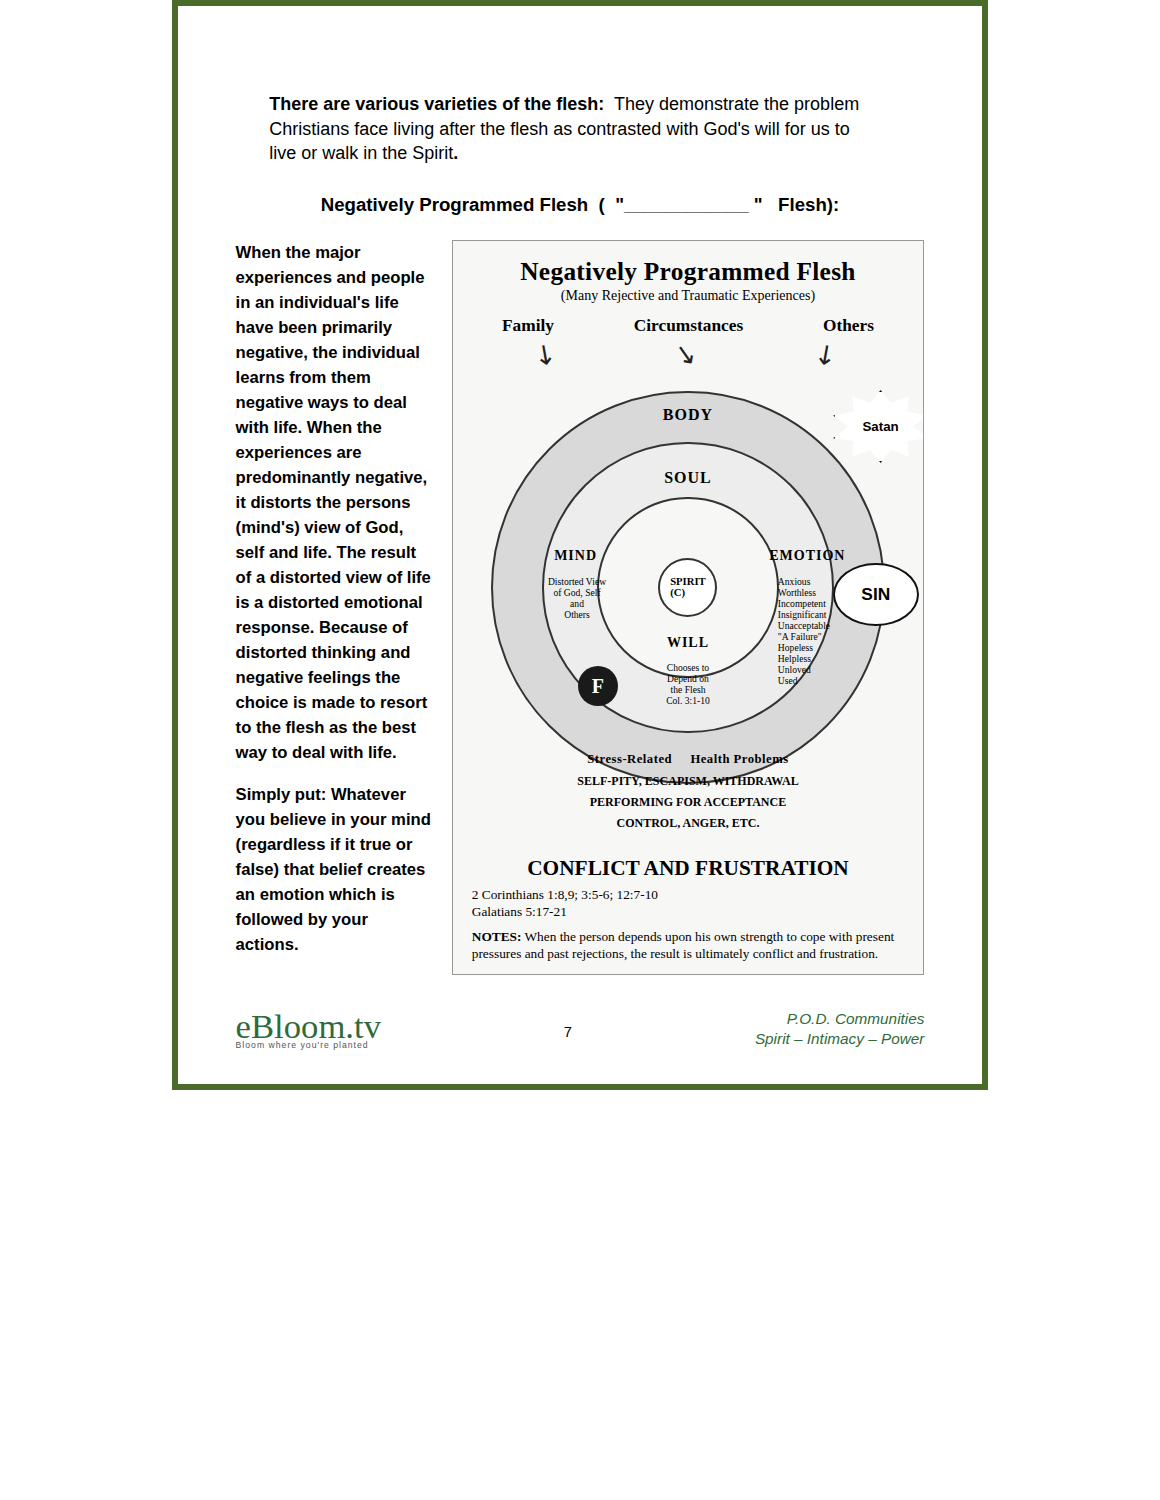There are various varieties of the flesh: They demonstrate the problem Christians face living after the flesh as contrasted with God's will for us to live or walk in the Spirit.
Negatively Programmed Flesh ( "____________ " Flesh):
When the major experiences and people in an individual's life have been primarily negative, the individual learns from them negative ways to deal with life. When the experiences are predominantly negative, it distorts the persons (mind's) view of God, self and life. The result of a distorted view of life is a distorted emotional response. Because of distorted thinking and negative feelings the choice is made to resort to the flesh as the best way to deal with life.
Simply put: Whatever you believe in your mind (regardless if it true or false) that belief creates an emotion which is followed by your actions.
Negatively Programmed Flesh
(Many Rejective and Traumatic Experiences)
Family Circumstances Others
↘ ↘ ↙
SPIRIT
(C)
BODY SOUL MIND EMOTION WILL
Distorted View
of God, Self
and
Others
Anxious
Worthless
Incompetent
Insignificant
Unacceptable
"A Failure"
Hopeless
Helpless
Unloved
Used
Chooses to
Depend on
the Flesh
Col. 3:1-10
F
Satan
SIN
Stress-Related Health Problems
SELF-PITY, ESCAPISM, WITHDRAWAL
PERFORMING FOR ACCEPTANCE
CONTROL, ANGER, ETC.
CONFLICT AND FRUSTRATION
2 Corinthians 1:8,9; 3:5-6; 12:7-10
Galatians 5:17-21
NOTES: When the person depends upon his own strength to cope with present pressures and past rejections, the result is ultimately conflict and frustration.
eBloom.tvBloom where you're planted
7
P.O.D. Communities
Spirit – Intimacy – Power